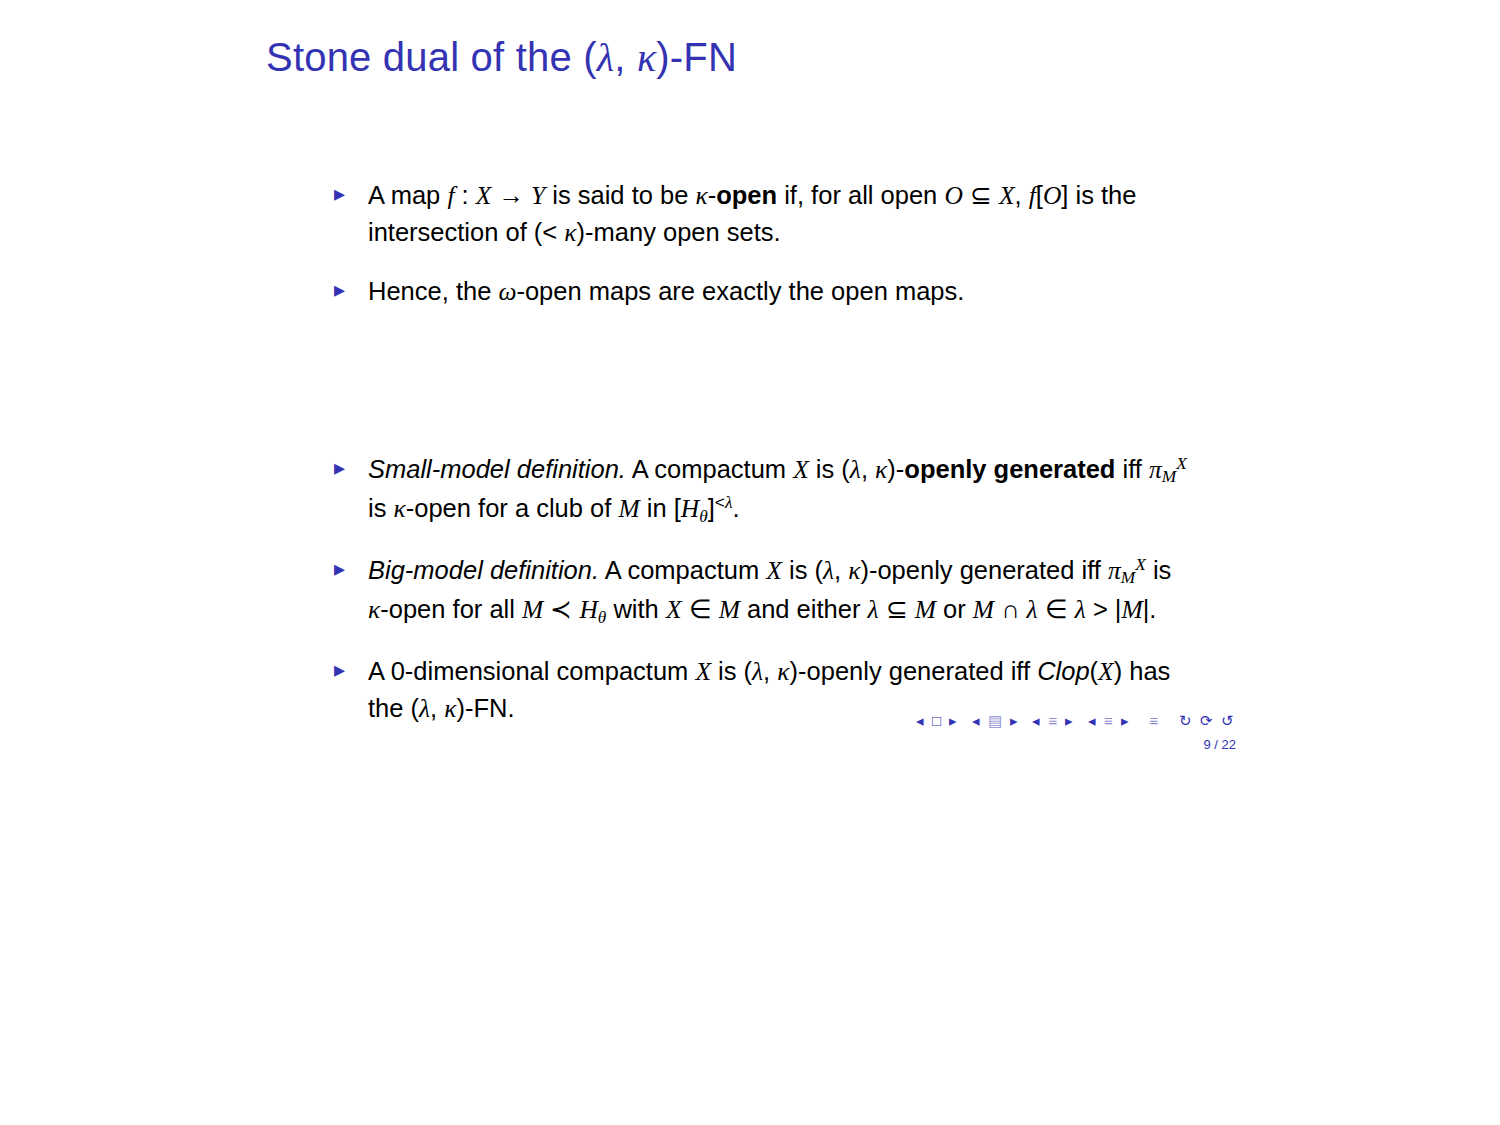Stone dual of the (λ, κ)-FN
A map f : X → Y is said to be κ-open if, for all open O ⊆ X, f[O] is the intersection of (< κ)-many open sets.
Hence, the ω-open maps are exactly the open maps.
Small-model definition. A compactum X is (λ, κ)-openly generated iff πMX is κ-open for a club of M in [Hθ]<λ.
Big-model definition. A compactum X is (λ, κ)-openly generated iff πMX is κ-open for all M ≺ Hθ with X ∈ M and either λ ⊆ M or M ∩ λ ∈ λ > |M|.
A 0-dimensional compactum X is (λ, κ)-openly generated iff Clop(X) has the (λ, κ)-FN.
◂ □ ▸ ◂ ▤ ▸ ◂ ≡ ▸ ◂ ≡ ▸ ≡ ↻ ⟳ ↺
9 / 22